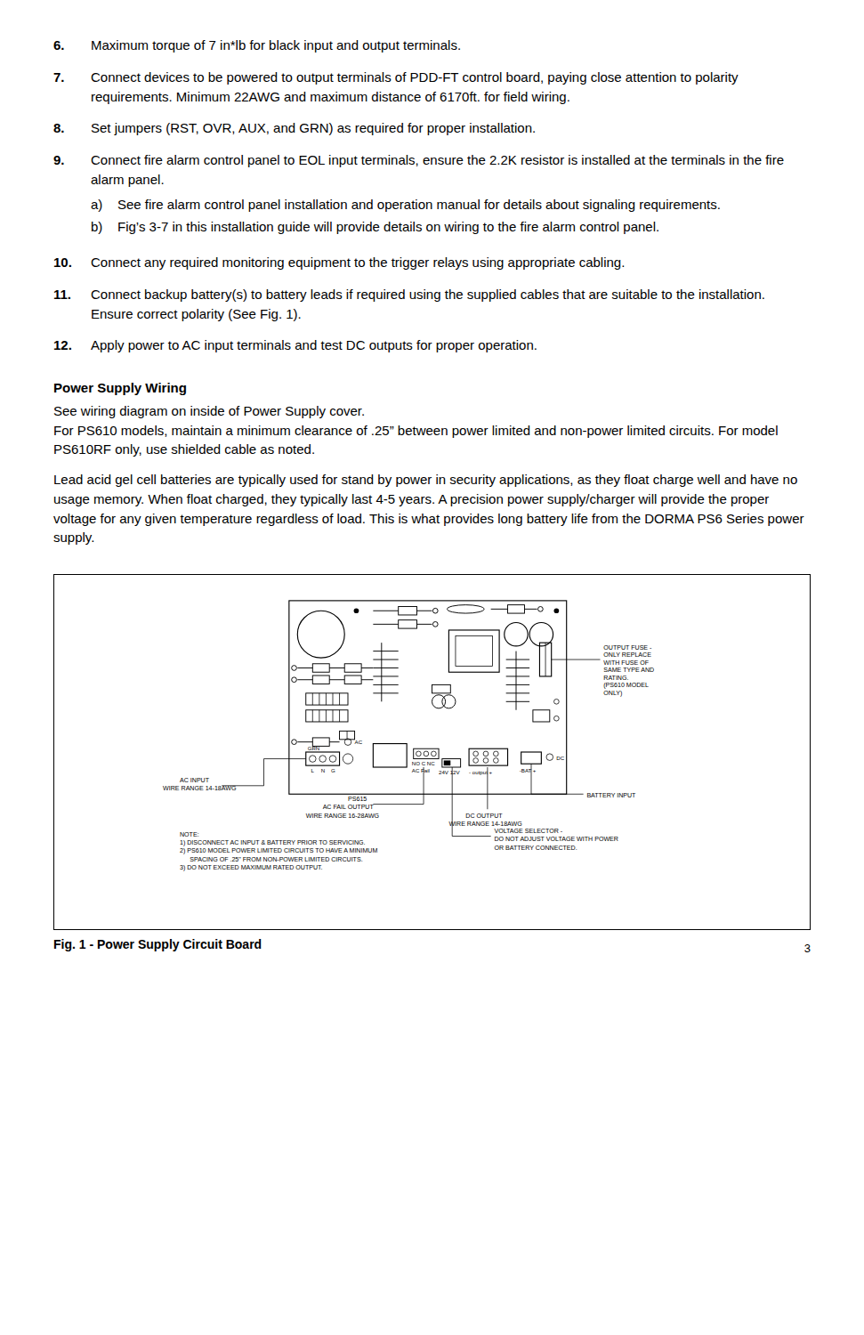6. Maximum torque of 7 in*lb for black input and output terminals.
7. Connect devices to be powered to output terminals of PDD-FT control board, paying close attention to polarity requirements. Minimum 22AWG and maximum distance of 6170ft. for field wiring.
8. Set jumpers (RST, OVR, AUX, and GRN) as required for proper installation.
9. Connect fire alarm control panel to EOL input terminals, ensure the 2.2K resistor is installed at the terminals in the fire alarm panel.
a) See fire alarm control panel installation and operation manual for details about signaling requirements.
b) Fig’s 3-7 in this installation guide will provide details on wiring to the fire alarm control panel.
10. Connect any required monitoring equipment to the trigger relays using appropriate cabling.
11. Connect backup battery(s) to battery leads if required using the supplied cables that are suitable to the installation. Ensure correct polarity (See Fig. 1).
12. Apply power to AC input terminals and test DC outputs for proper operation.
Power Supply Wiring
See wiring diagram on inside of Power Supply cover.
For PS610 models, maintain a minimum clearance of .25” between power limited and non-power limited circuits. For model PS610RF only, use shielded cable as noted.
Lead acid gel cell batteries are typically used for stand by power in security applications, as they float charge well and have no usage memory. When float charged, they typically last 4-5 years. A precision power supply/charger will provide the proper voltage for any given temperature regardless of load. This is what provides long battery life from the DORMA PS6 Series power supply.
L N G AC GRN NO C NC AC Fail 24V 12V - output + -BAT + DC OUTPUT FUSE - ONLY REPLACE WITH FUSE OF SAME TYPE AND RATING. (PS610 MODEL ONLY) AC INPUT WIRE RANGE 14-18AWG PS615 AC FAIL OUTPUT WIRE RANGE 16-28AWG DC OUTPUT WIRE RANGE 14-18AWG BATTERY INPUT VOLTAGE SELECTOR - DO NOT ADJUST VOLTAGE WITH POWER OR BATTERY CONNECTED. NOTE: 1) DISCONNECT AC INPUT & BATTERY PRIOR TO SERVICING. 2) PS610 MODEL POWER LIMITED CIRCUITS TO HAVE A MINIMUM SPACING OF .25" FROM NON-POWER LIMITED CIRCUITS. 3) DO NOT EXCEED MAXIMUM RATED OUTPUT.
Fig. 1 - Power Supply Circuit Board
3